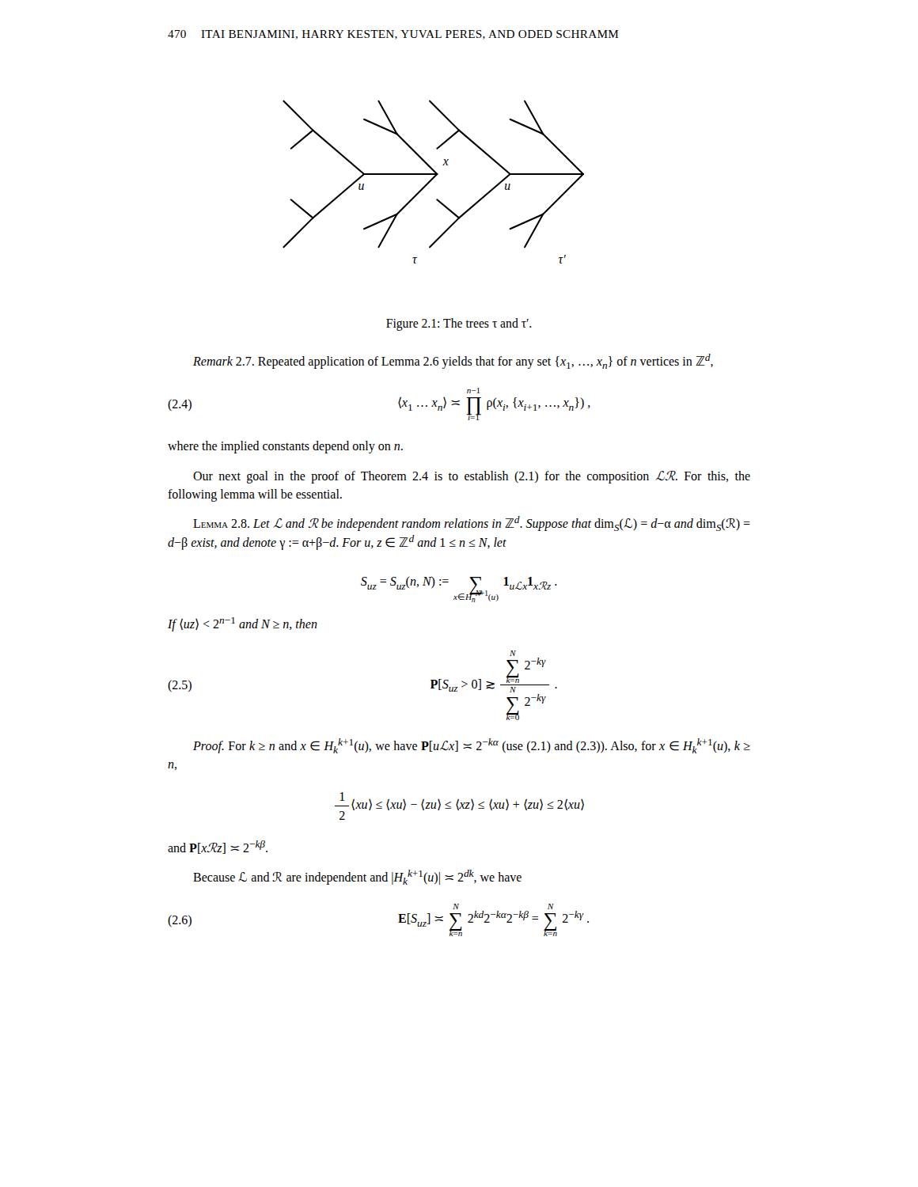470 ITAI BENJAMINI, HARRY KESTEN, YUVAL PERES, AND ODED SCHRAMM
u x τ u τ′
Figure 2.1: The trees τ and τ′.
Remark 2.7. Repeated application of Lemma 2.6 yields that for any set {x1, …, xn} of n vertices in ℤd,
(2.4)
⟨x1 … xn⟩ ≍ n−1∏i=1 ρ(xi, {xi+1, …, xn}) ,
where the implied constants depend only on n.
Our next goal in the proof of Theorem 2.4 is to establish (2.1) for the composition ℒℛ. For this, the following lemma will be essential.
Lemma 2.8. Let ℒ and ℛ be independent random relations in ℤd. Suppose that dimS(ℒ) = d−α and dimS(ℛ) = d−β exist, and denote γ := α+β−d. For u, z ∈ ℤd and 1 ≤ n ≤ N, let
Suz = Suz(n, N) := ∑x∈HnN+1(u) 1uℒx1xℛz .
If ⟨uz⟩ < 2n−1 and N ≥ n, then
(2.5)
P[Suz > 0] ≳ N∑k=n 2−kγ N∑k=0 2−kγ .
Proof. For k ≥ n and x ∈ Hkk+1(u), we have P[uℒx] ≍ 2−kα (use (2.1) and (2.3)). Also, for x ∈ Hkk+1(u), k ≥ n,
12⟨xu⟩ ≤ ⟨xu⟩ − ⟨zu⟩ ≤ ⟨xz⟩ ≤ ⟨xu⟩ + ⟨zu⟩ ≤ 2⟨xu⟩
and P[xℛz] ≍ 2−kβ.
Because ℒ and ℛ are independent and |Hkk+1(u)| ≍ 2dk, we have
(2.6)
E[Suz] ≍ N∑k=n 2kd2−kα2−kβ = N∑k=n 2−kγ .